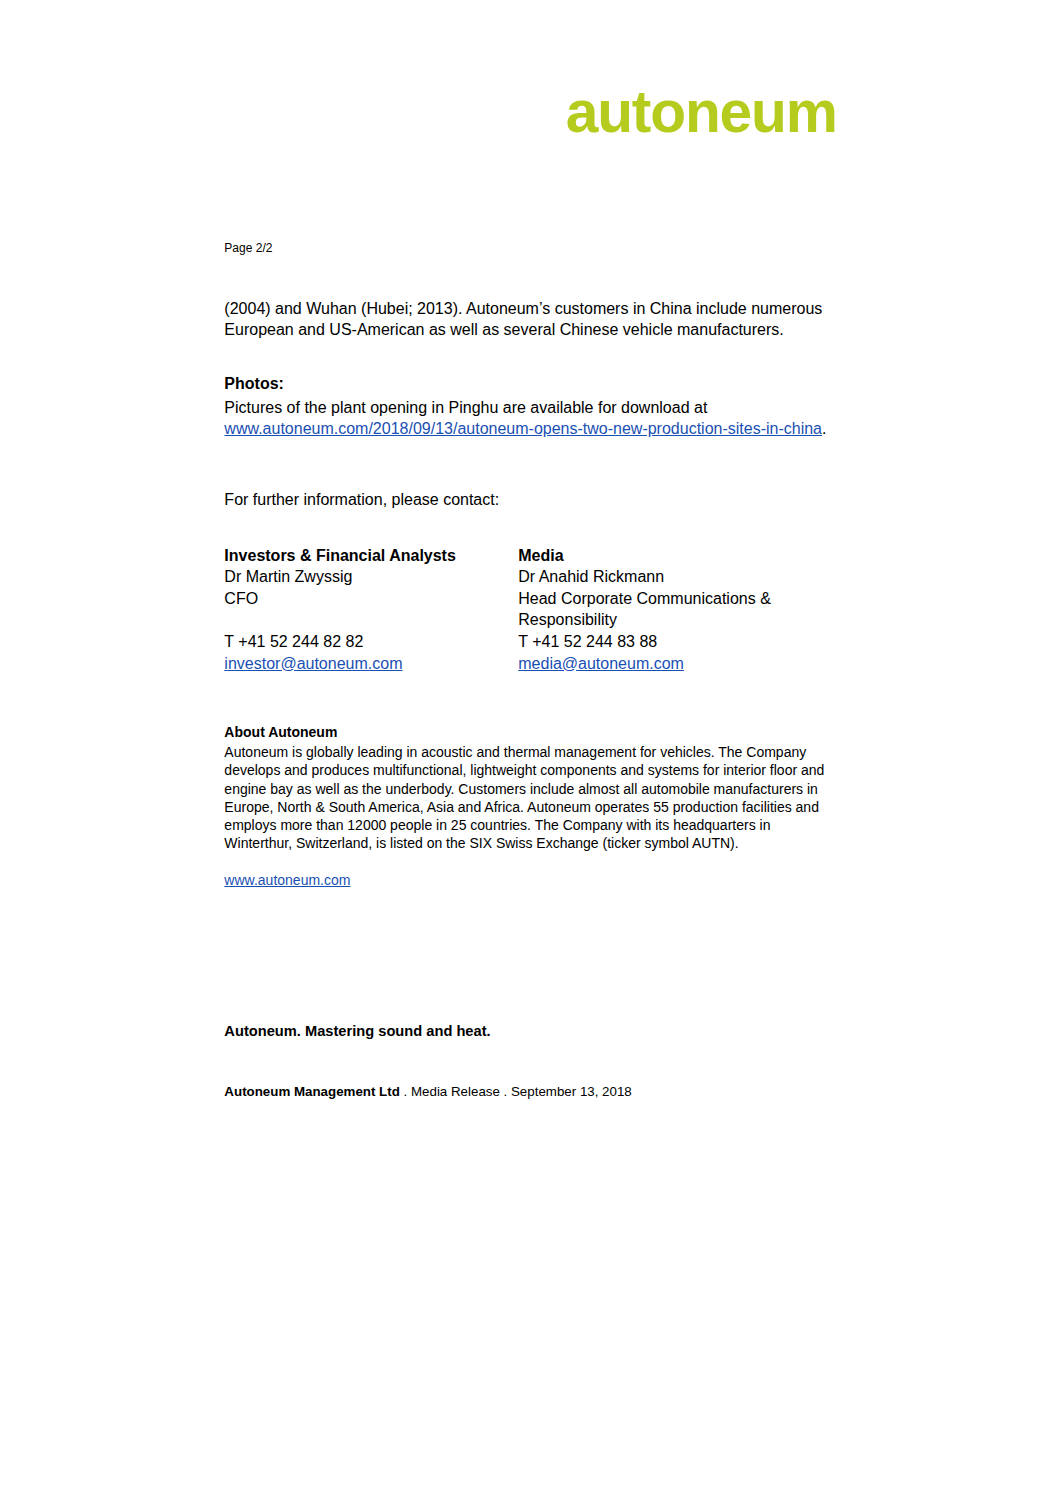autoneum
Page 2/2
(2004) and Wuhan (Hubei; 2013). Autoneum’s customers in China include numerous European and US-American as well as several Chinese vehicle manufacturers.
Photos:
Pictures of the plant opening in Pinghu are available for download at
www.autoneum.com/2018/09/13/autoneum-opens-two-new-production-sites-in-china.
For further information, please contact:
| Investors & Financial Analysts | Media |
| Dr Martin Zwyssig | Dr Anahid Rickmann |
| CFO | Head Corporate Communications & Responsibility |
| T +41 52 244 82 82 | T +41 52 244 83 88 |
| investor@autoneum.com | media@autoneum.com |
About Autoneum
Autoneum is globally leading in acoustic and thermal management for vehicles. The Company develops and produces multifunctional, lightweight components and systems for interior floor and engine bay as well as the underbody. Customers include almost all automobile manufacturers in Europe, North & South America, Asia and Africa. Autoneum operates 55 production facilities and employs more than 12000 people in 25 countries. The Company with its headquarters in Winterthur, Switzerland, is listed on the SIX Swiss Exchange (ticker symbol AUTN).
www.autoneum.com
Autoneum. Mastering sound and heat.
Autoneum Management Ltd . Media Release . September 13, 2018